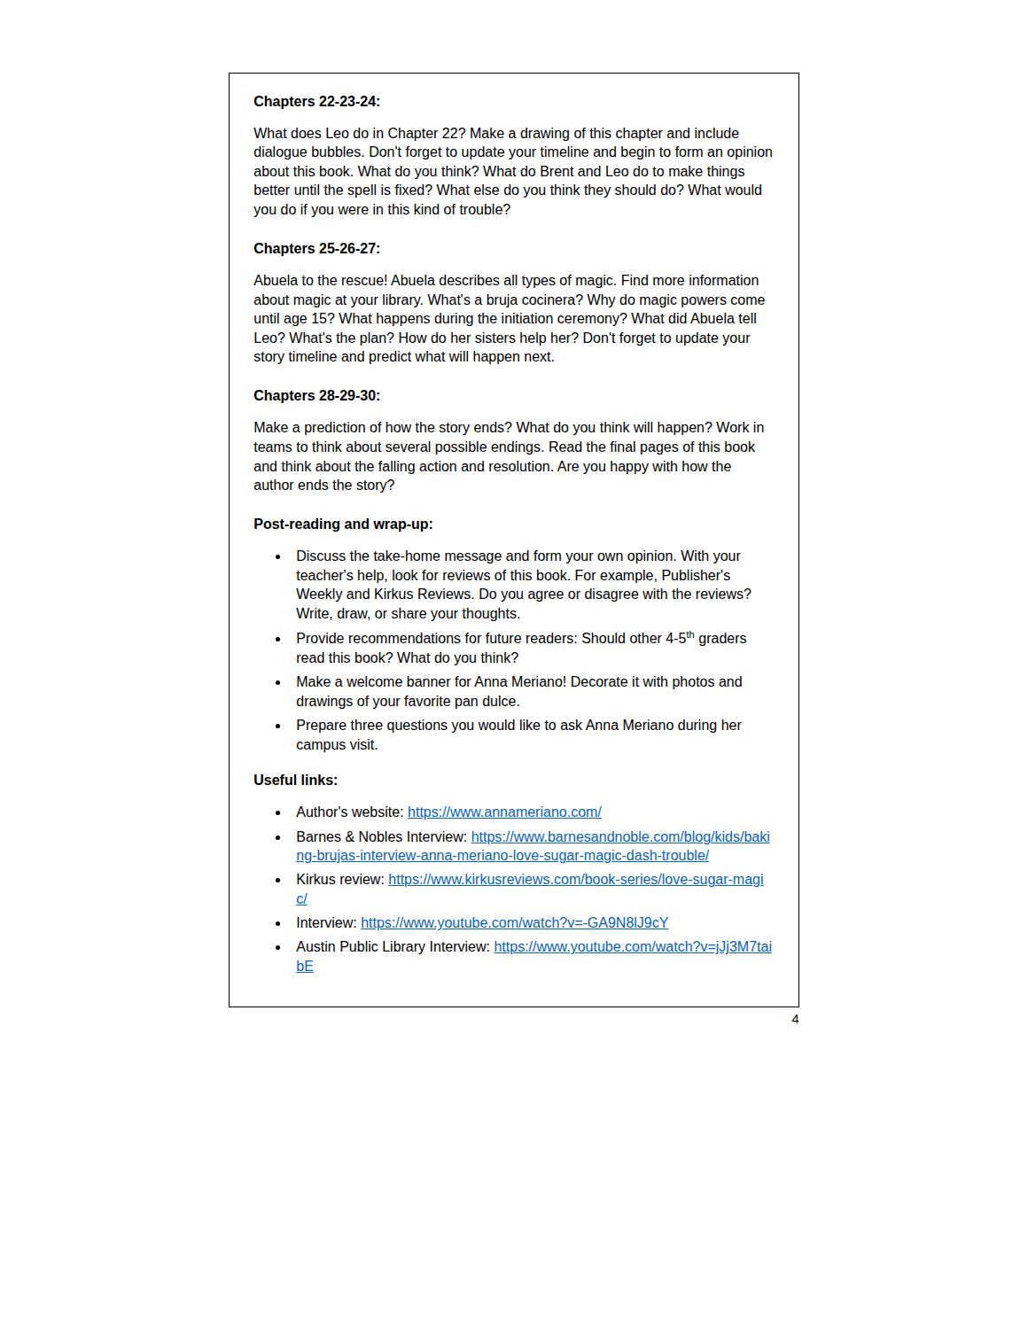Chapters 22-23-24:
What does Leo do in Chapter 22? Make a drawing of this chapter and include dialogue bubbles. Don't forget to update your timeline and begin to form an opinion about this book. What do you think? What do Brent and Leo do to make things better until the spell is fixed? What else do you think they should do? What would you do if you were in this kind of trouble?
Chapters 25-26-27:
Abuela to the rescue! Abuela describes all types of magic. Find more information about magic at your library. What's a bruja cocinera? Why do magic powers come until age 15? What happens during the initiation ceremony? What did Abuela tell Leo? What's the plan? How do her sisters help her? Don't forget to update your story timeline and predict what will happen next.
Chapters 28-29-30:
Make a prediction of how the story ends? What do you think will happen? Work in teams to think about several possible endings. Read the final pages of this book and think about the falling action and resolution. Are you happy with how the author ends the story?
Post-reading and wrap-up:
Discuss the take-home message and form your own opinion. With your teacher's help, look for reviews of this book. For example, Publisher's Weekly and Kirkus Reviews. Do you agree or disagree with the reviews? Write, draw, or share your thoughts.
Provide recommendations for future readers: Should other 4-5th graders read this book? What do you think?
Make a welcome banner for Anna Meriano! Decorate it with photos and drawings of your favorite pan dulce.
Prepare three questions you would like to ask Anna Meriano during her campus visit.
Useful links:
Author's website: https://www.annameriano.com/
Barnes & Nobles Interview: https://www.barnesandnoble.com/blog/kids/baking-brujas-interview-anna-meriano-love-sugar-magic-dash-trouble/
Kirkus review: https://www.kirkusreviews.com/book-series/love-sugar-magic/
Interview: https://www.youtube.com/watch?v=-GA9N8lJ9cY
Austin Public Library Interview: https://www.youtube.com/watch?v=jJj3M7taibE
4